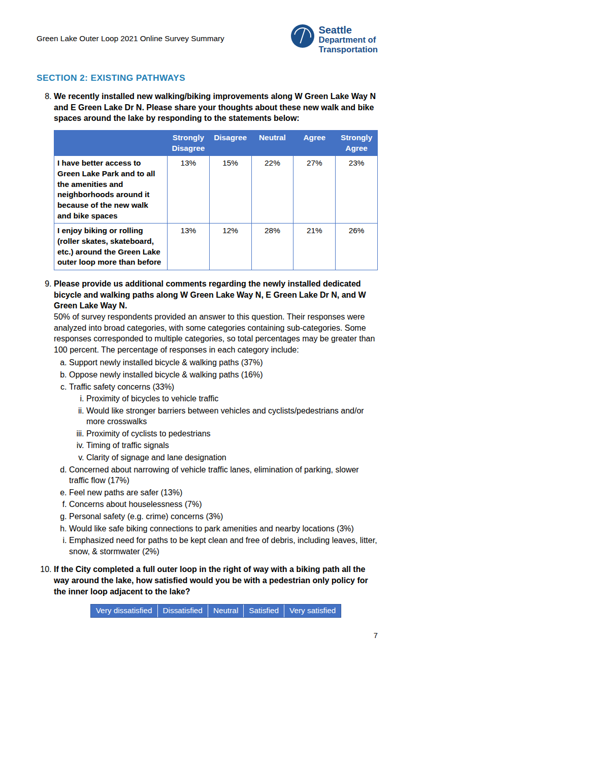Green Lake Outer Loop 2021 Online Survey Summary
Seattle
Department of
Transportation
SECTION 2: EXISTING PATHWAYS
We recently installed new walking/biking improvements along W Green Lake Way N and E Green Lake Dr N. Please share your thoughts about these new walk and bike spaces around the lake by responding to the statements below:
| | Strongly Disagree | Disagree | Neutral | Agree | Strongly Agree |
| --- | --- | --- | --- | --- | --- |
| I have better access to Green Lake Park and to all the amenities and neighborhoods around it because of the new walk and bike spaces | 13% | 15% | 22% | 27% | 23% |
| I enjoy biking or rolling (roller skates, skateboard, etc.) around the Green Lake outer loop more than before | 13% | 12% | 28% | 21% | 26% |
Please provide us additional comments regarding the newly installed dedicated bicycle and walking paths along W Green Lake Way N, E Green Lake Dr N, and W Green Lake Way N.
50% of survey respondents provided an answer to this question. Their responses were analyzed into broad categories, with some categories containing sub-categories. Some responses corresponded to multiple categories, so total percentages may be greater than 100 percent. The percentage of responses in each category include:
Support newly installed bicycle & walking paths (37%)
Oppose newly installed bicycle & walking paths (16%)
Traffic safety concerns (33%)
Proximity of bicycles to vehicle traffic
Would like stronger barriers between vehicles and cyclists/pedestrians and/or more crosswalks
Proximity of cyclists to pedestrians
Timing of traffic signals
Clarity of signage and lane designation
Concerned about narrowing of vehicle traffic lanes, elimination of parking, slower traffic flow (17%)
Feel new paths are safer (13%)
Concerns about houselessness (7%)
Personal safety (e.g. crime) concerns (3%)
Would like safe biking connections to park amenities and nearby locations (3%)
Emphasized need for paths to be kept clean and free of debris, including leaves, litter, snow, & stormwater (2%)
If the City completed a full outer loop in the right of way with a biking path all the way around the lake, how satisfied would you be with a pedestrian only policy for the inner loop adjacent to the lake?
Very dissatisfied Dissatisfied Neutral Satisfied Very satisfied
7